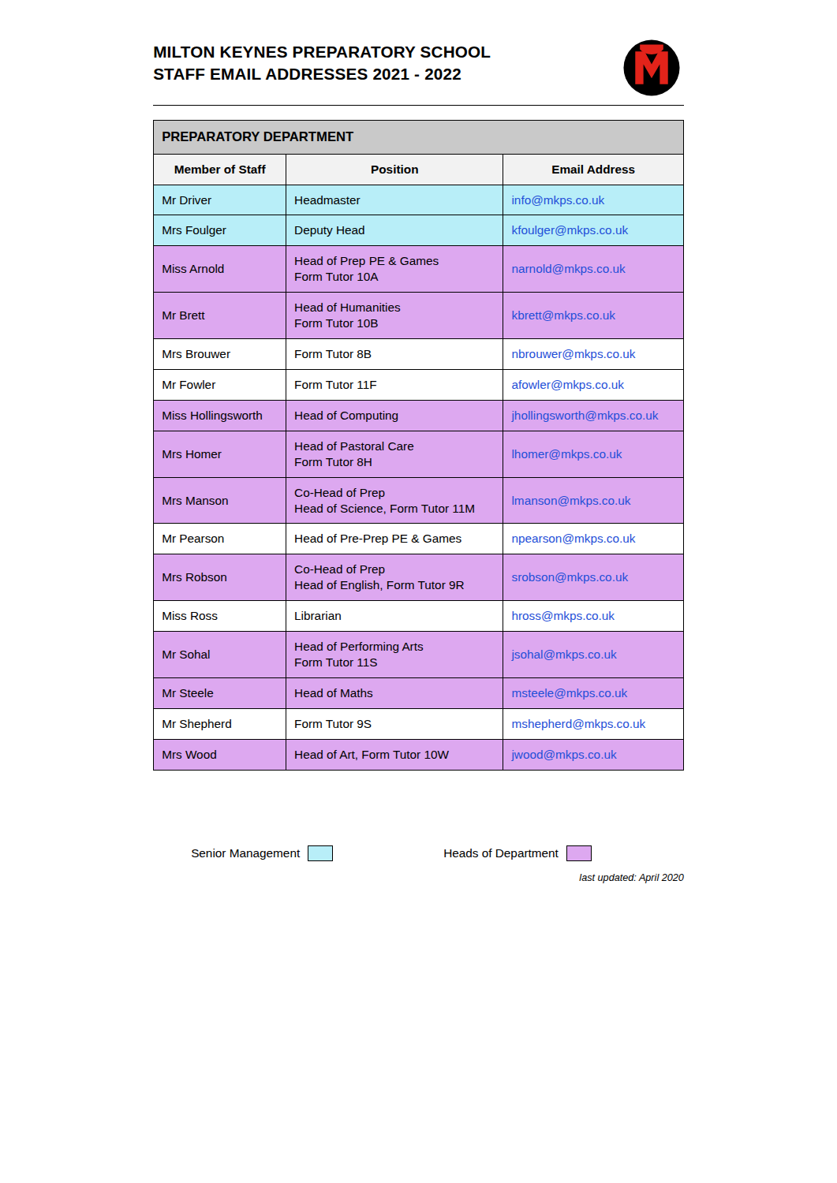MILTON KEYNES PREPARATORY SCHOOL
STAFF EMAIL ADDRESSES 2021 - 2022
| PREPARATORY DEPARTMENT |
| --- |
| Member of Staff | Position | Email Address |
| Mr Driver | Headmaster | info@mkps.co.uk |
| Mrs Foulger | Deputy Head | kfoulger@mkps.co.uk |
| Miss Arnold | Head of Prep PE & Games Form Tutor 10A | narnold@mkps.co.uk |
| Mr Brett | Head of Humanities Form Tutor 10B | kbrett@mkps.co.uk |
| Mrs Brouwer | Form Tutor 8B | nbrouwer@mkps.co.uk |
| Mr Fowler | Form Tutor 11F | afowler@mkps.co.uk |
| Miss Hollingsworth | Head of Computing | jhollingsworth@mkps.co.uk |
| Mrs Homer | Head of Pastoral Care Form Tutor 8H | lhomer@mkps.co.uk |
| Mrs Manson | Co-Head of Prep Head of Science, Form Tutor 11M | lmanson@mkps.co.uk |
| Mr Pearson | Head of Pre-Prep PE & Games | npearson@mkps.co.uk |
| Mrs Robson | Co-Head of Prep Head of English, Form Tutor 9R | srobson@mkps.co.uk |
| Miss Ross | Librarian | hross@mkps.co.uk |
| Mr Sohal | Head of Performing Arts Form Tutor 11S | jsohal@mkps.co.uk |
| Mr Steele | Head of Maths | msteele@mkps.co.uk |
| Mr Shepherd | Form Tutor 9S | mshepherd@mkps.co.uk |
| Mrs Wood | Head of Art, Form Tutor 10W | jwood@mkps.co.uk |
Senior Management Heads of Department
last updated: April 2020